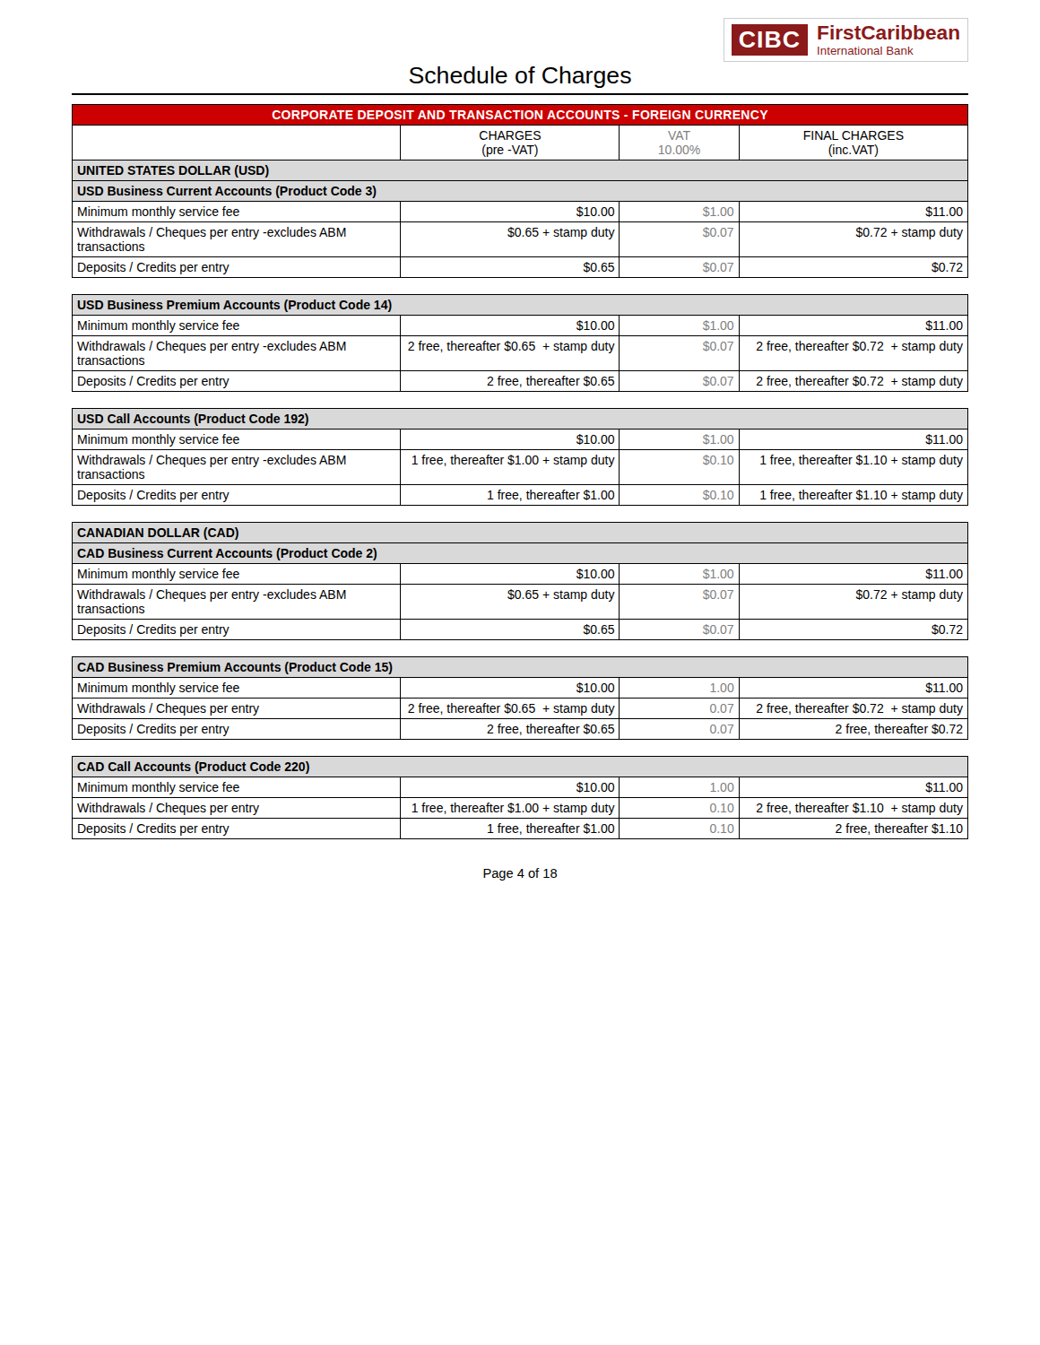CIBC FirstCaribbean
International Bank
Schedule of Charges
| CORPORATE DEPOSIT AND TRANSACTION ACCOUNTS - FOREIGN CURRENCY |
| | CHARGES (pre -VAT) | VAT 10.00% | FINAL CHARGES (inc.VAT) |
| UNITED STATES DOLLAR (USD) |
| USD Business Current Accounts (Product Code 3) |
| Minimum monthly service fee | $10.00 | $1.00 | $11.00 |
| Withdrawals / Cheques per entry -excludes ABM transactions | $0.65 + stamp duty | $0.07 | $0.72 + stamp duty |
| Deposits / Credits per entry | $0.65 | $0.07 | $0.72 |
| USD Business Premium Accounts (Product Code 14) |
| Minimum monthly service fee | $10.00 | $1.00 | $11.00 |
| Withdrawals / Cheques per entry -excludes ABM transactions | 2 free, thereafter $0.65 + stamp duty | $0.07 | 2 free, thereafter $0.72 + stamp duty |
| Deposits / Credits per entry | 2 free, thereafter $0.65 | $0.07 | 2 free, thereafter $0.72 + stamp duty |
| USD Call Accounts (Product Code 192) |
| Minimum monthly service fee | $10.00 | $1.00 | $11.00 |
| Withdrawals / Cheques per entry -excludes ABM transactions | 1 free, thereafter $1.00 + stamp duty | $0.10 | 1 free, thereafter $1.10 + stamp duty |
| Deposits / Credits per entry | 1 free, thereafter $1.00 | $0.10 | 1 free, thereafter $1.10 + stamp duty |
| CANADIAN DOLLAR (CAD) |
| CAD Business Current Accounts (Product Code 2) |
| Minimum monthly service fee | $10.00 | $1.00 | $11.00 |
| Withdrawals / Cheques per entry -excludes ABM transactions | $0.65 + stamp duty | $0.07 | $0.72 + stamp duty |
| Deposits / Credits per entry | $0.65 | $0.07 | $0.72 |
| CAD Business Premium Accounts (Product Code 15) |
| Minimum monthly service fee | $10.00 | 1.00 | $11.00 |
| Withdrawals / Cheques per entry | 2 free, thereafter $0.65 + stamp duty | 0.07 | 2 free, thereafter $0.72 + stamp duty |
| Deposits / Credits per entry | 2 free, thereafter $0.65 | 0.07 | 2 free, thereafter $0.72 |
| CAD Call Accounts (Product Code 220) |
| Minimum monthly service fee | $10.00 | 1.00 | $11.00 |
| Withdrawals / Cheques per entry | 1 free, thereafter $1.00 + stamp duty | 0.10 | 2 free, thereafter $1.10 + stamp duty |
| Deposits / Credits per entry | 1 free, thereafter $1.00 | 0.10 | 2 free, thereafter $1.10 |
Page 4 of 18